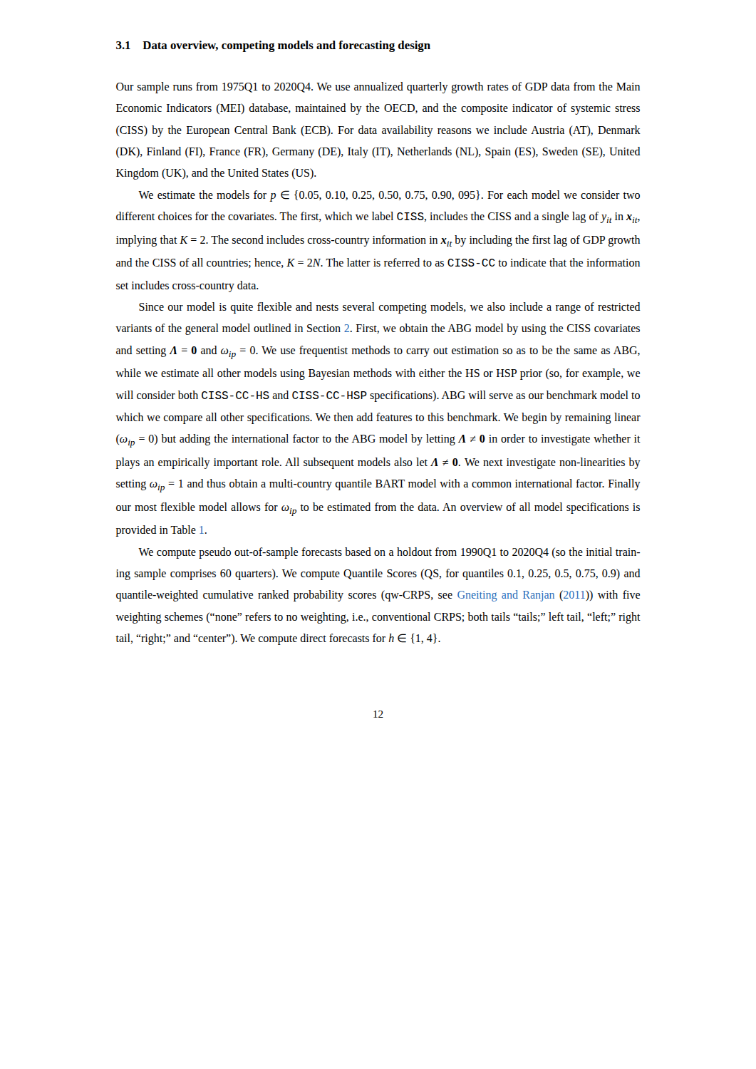3.1 Data overview, competing models and forecasting design
Our sample runs from 1975Q1 to 2020Q4. We use annualized quarterly growth rates of GDP data from the Main Economic Indicators (MEI) database, maintained by the OECD, and the composite indicator of systemic stress (CISS) by the European Central Bank (ECB). For data availability reasons we include Austria (AT), Denmark (DK), Finland (FI), France (FR), Germany (DE), Italy (IT), Netherlands (NL), Spain (ES), Sweden (SE), United Kingdom (UK), and the United States (US).
We estimate the models for p ∈ {0.05, 0.10, 0.25, 0.50, 0.75, 0.90, 095}. For each model we consider two different choices for the covariates. The first, which we label CISS, includes the CISS and a single lag of yit in xit, implying that K = 2. The second includes cross-country information in xit by including the first lag of GDP growth and the CISS of all countries; hence, K = 2N. The latter is referred to as CISS-CC to indicate that the information set includes cross-country data.
Since our model is quite flexible and nests several competing models, we also include a range of restricted variants of the general model outlined in Section 2. First, we obtain the ABG model by using the CISS covariates and setting Λ = 0 and ωip = 0. We use frequentist methods to carry out estimation so as to be the same as ABG, while we estimate all other models using Bayesian methods with either the HS or HSP prior (so, for example, we will consider both CISS-CC-HS and CISS-CC-HSP specifications). ABG will serve as our benchmark model to which we compare all other specifications. We then add features to this benchmark. We begin by remaining linear (ωip = 0) but adding the international factor to the ABG model by letting Λ ≠ 0 in order to investigate whether it plays an empirically important role. All subsequent models also let Λ ≠ 0. We next investigate non-linearities by setting ωip = 1 and thus obtain a multi-country quantile BART model with a common international factor. Finally our most flexible model allows for ωip to be estimated from the data. An overview of all model specifications is provided in Table 1.
We compute pseudo out-of-sample forecasts based on a holdout from 1990Q1 to 2020Q4 (so the initial training sample comprises 60 quarters). We compute Quantile Scores (QS, for quantiles 0.1, 0.25, 0.5, 0.75, 0.9) and quantile-weighted cumulative ranked probability scores (qw-CRPS, see Gneiting and Ranjan (2011)) with five weighting schemes (“none” refers to no weighting, i.e., conventional CRPS; both tails “tails;” left tail, “left;” right tail, “right;” and “center”). We compute direct forecasts for h ∈ {1, 4}.
12